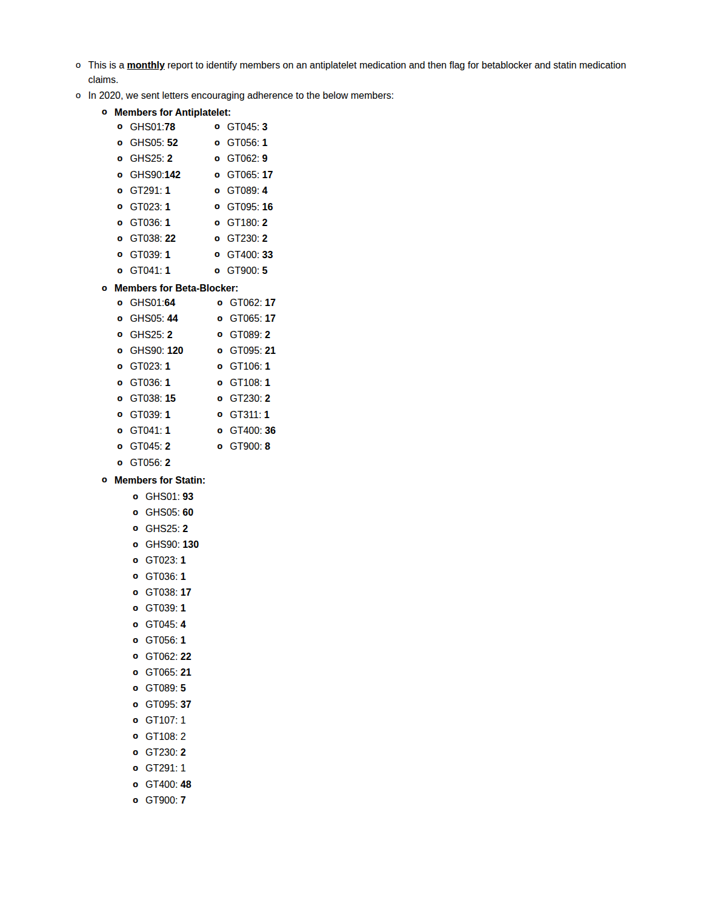This is a monthly report to identify members on an antiplatelet medication and then flag for betablocker and statin medication claims.
In 2020, we sent letters encouraging adherence to the below members:
Members for Antiplatelet:
GHS01:78
GHS05: 52
GHS25: 2
GHS90:142
GT291: 1
GT023: 1
GT036: 1
GT038: 22
GT039: 1
GT041: 1
GT045: 3
GT056: 1
GT062: 9
GT065: 17
GT089: 4
GT095: 16
GT180: 2
GT230: 2
GT400: 33
GT900: 5
Members for Beta-Blocker:
GHS01:64
GHS05: 44
GHS25: 2
GHS90: 120
GT023: 1
GT036: 1
GT038: 15
GT039: 1
GT041: 1
GT045: 2
GT056: 2
GT062: 17
GT065: 17
GT089: 2
GT095: 21
GT106: 1
GT108: 1
GT230: 2
GT311: 1
GT400: 36
GT900: 8
Members for Statin:
GHS01: 93
GHS05: 60
GHS25: 2
GHS90: 130
GT023: 1
GT036: 1
GT038: 17
GT039: 1
GT045: 4
GT056: 1
GT062: 22
GT065: 21
GT089: 5
GT095: 37
GT107: 1
GT108: 2
GT230: 2
GT291: 1
GT400: 48
GT900: 7